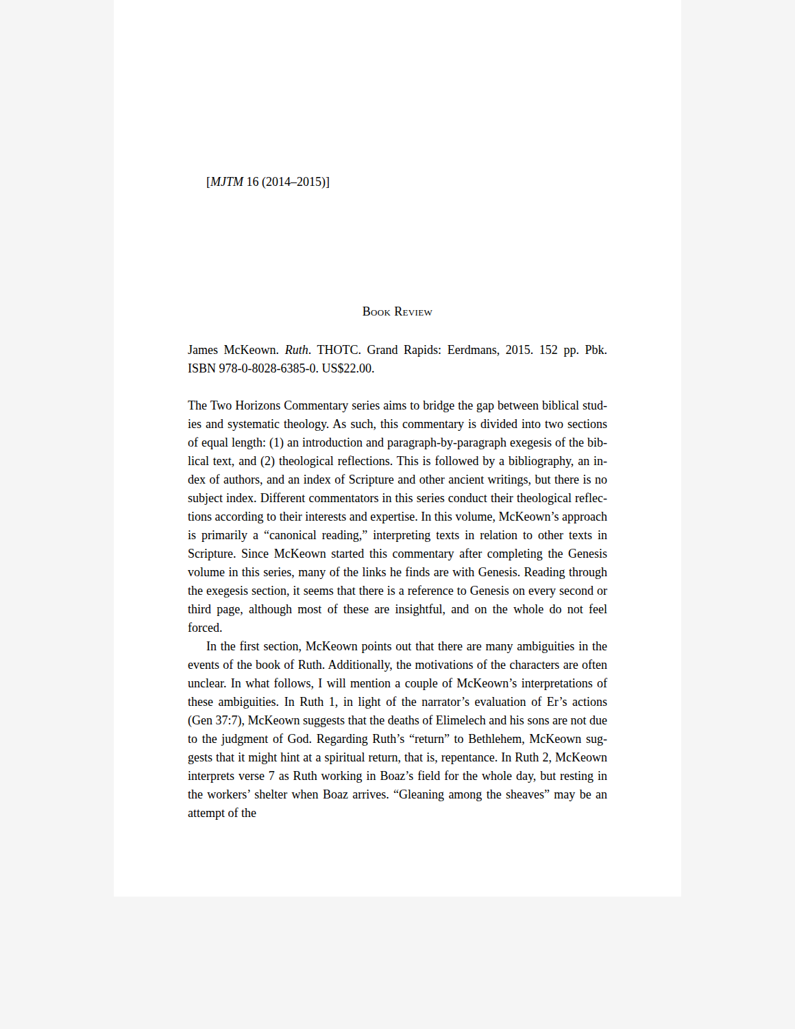[MJTM 16 (2014–2015)]
Book Review
James McKeown. Ruth. THOTC. Grand Rapids: Eerdmans, 2015. 152 pp. Pbk. ISBN 978-0-8028-6385-0. US$22.00.
The Two Horizons Commentary series aims to bridge the gap between biblical studies and systematic theology. As such, this commentary is divided into two sections of equal length: (1) an introduction and paragraph-by-paragraph exegesis of the biblical text, and (2) theological reflections. This is followed by a bibliography, an index of authors, and an index of Scripture and other ancient writings, but there is no subject index. Different commentators in this series conduct their theological reflections according to their interests and expertise. In this volume, McKeown’s approach is primarily a “canonical reading,” interpreting texts in relation to other texts in Scripture. Since McKeown started this commentary after completing the Genesis volume in this series, many of the links he finds are with Genesis. Reading through the exegesis section, it seems that there is a reference to Genesis on every second or third page, although most of these are insightful, and on the whole do not feel forced.
In the first section, McKeown points out that there are many ambiguities in the events of the book of Ruth. Additionally, the motivations of the characters are often unclear. In what follows, I will mention a couple of McKeown’s interpretations of these ambiguities. In Ruth 1, in light of the narrator’s evaluation of Er’s actions (Gen 37:7), McKeown suggests that the deaths of Elimelech and his sons are not due to the judgment of God. Regarding Ruth’s “return” to Bethlehem, McKeown suggests that it might hint at a spiritual return, that is, repentance. In Ruth 2, McKeown interprets verse 7 as Ruth working in Boaz’s field for the whole day, but resting in the workers’ shelter when Boaz arrives. “Gleaning among the sheaves” may be an attempt of the